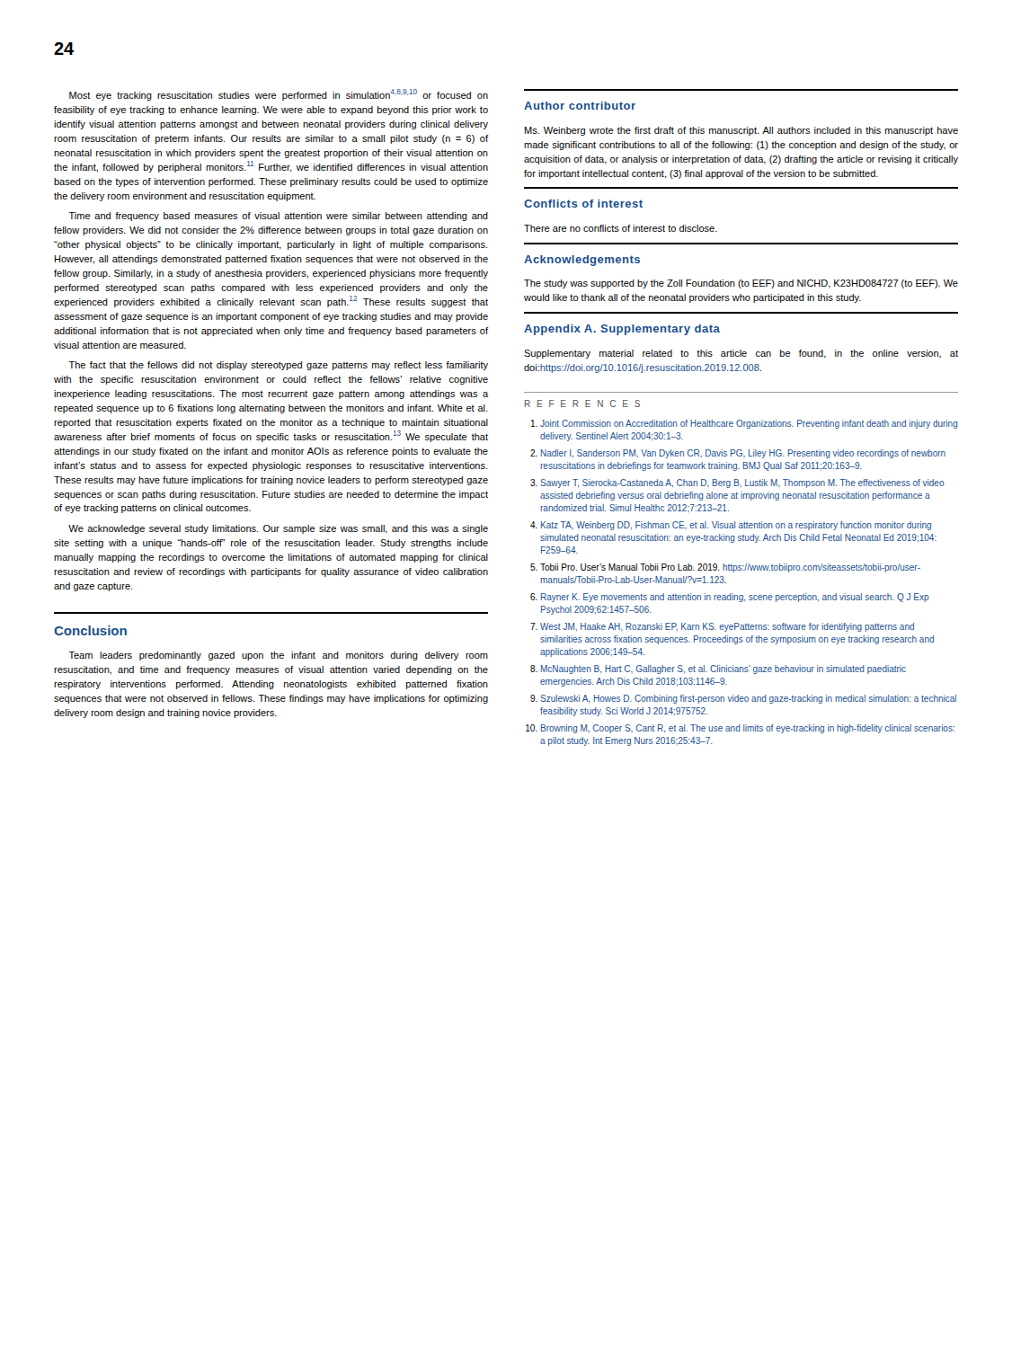24
Most eye tracking resuscitation studies were performed in simulation4,8,9,10 or focused on feasibility of eye tracking to enhance learning. We were able to expand beyond this prior work to identify visual attention patterns amongst and between neonatal providers during clinical delivery room resuscitation of preterm infants. Our results are similar to a small pilot study (n = 6) of neonatal resuscitation in which providers spent the greatest proportion of their visual attention on the infant, followed by peripheral monitors.11 Further, we identified differences in visual attention based on the types of intervention performed. These preliminary results could be used to optimize the delivery room environment and resuscitation equipment.
Time and frequency based measures of visual attention were similar between attending and fellow providers. We did not consider the 2% difference between groups in total gaze duration on “other physical objects” to be clinically important, particularly in light of multiple comparisons. However, all attendings demonstrated patterned fixation sequences that were not observed in the fellow group. Similarly, in a study of anesthesia providers, experienced physicians more frequently performed stereotyped scan paths compared with less experienced providers and only the experienced providers exhibited a clinically relevant scan path.12 These results suggest that assessment of gaze sequence is an important component of eye tracking studies and may provide additional information that is not appreciated when only time and frequency based parameters of visual attention are measured.
The fact that the fellows did not display stereotyped gaze patterns may reflect less familiarity with the specific resuscitation environment or could reflect the fellows’ relative cognitive inexperience leading resuscitations. The most recurrent gaze pattern among attendings was a repeated sequence up to 6 fixations long alternating between the monitors and infant. White et al. reported that resuscitation experts fixated on the monitor as a technique to maintain situational awareness after brief moments of focus on specific tasks or resuscitation.13 We speculate that attendings in our study fixated on the infant and monitor AOIs as reference points to evaluate the infant’s status and to assess for expected physiologic responses to resuscitative interventions. These results may have future implications for training novice leaders to perform stereotyped gaze sequences or scan paths during resuscitation. Future studies are needed to determine the impact of eye tracking patterns on clinical outcomes.
We acknowledge several study limitations. Our sample size was small, and this was a single site setting with a unique “hands-off” role of the resuscitation leader. Study strengths include manually mapping the recordings to overcome the limitations of automated mapping for clinical resuscitation and review of recordings with participants for quality assurance of video calibration and gaze capture.
Conclusion
Team leaders predominantly gazed upon the infant and monitors during delivery room resuscitation, and time and frequency measures of visual attention varied depending on the respiratory interventions performed. Attending neonatologists exhibited patterned fixation sequences that were not observed in fellows. These findings may have implications for optimizing delivery room design and training novice providers.
Author contributor
Ms. Weinberg wrote the first draft of this manuscript. All authors included in this manuscript have made significant contributions to all of the following: (1) the conception and design of the study, or acquisition of data, or analysis or interpretation of data, (2) drafting the article or revising it critically for important intellectual content, (3) final approval of the version to be submitted.
Conflicts of interest
There are no conflicts of interest to disclose.
Acknowledgements
The study was supported by the Zoll Foundation (to EEF) and NICHD, K23HD084727 (to EEF). We would like to thank all of the neonatal providers who participated in this study.
Appendix A. Supplementary data
Supplementary material related to this article can be found, in the online version, at doi:https://doi.org/10.1016/j.resuscitation.2019.12.008.
R E F E R E N C E S
Joint Commission on Accreditation of Healthcare Organizations. Preventing infant death and injury during delivery. Sentinel Alert 2004;30:1–3.
Nadler I, Sanderson PM, Van Dyken CR, Davis PG, Liley HG. Presenting video recordings of newborn resuscitations in debriefings for teamwork training. BMJ Qual Saf 2011;20:163–9.
Sawyer T, Sierocka-Castaneda A, Chan D, Berg B, Lustik M, Thompson M. The effectiveness of video assisted debriefing versus oral debriefing alone at improving neonatal resuscitation performance a randomized trial. Simul Healthc 2012;7:213–21.
Katz TA, Weinberg DD, Fishman CE, et al. Visual attention on a respiratory function monitor during simulated neonatal resuscitation: an eye-tracking study. Arch Dis Child Fetal Neonatal Ed 2019;104: F259–64.
Tobii Pro. User’s Manual Tobii Pro Lab. 2019. https://www.tobiipro.com/siteassets/tobii-pro/user-manuals/Tobii-Pro-Lab-User-Manual/?v=1.123.
Rayner K. Eye movements and attention in reading, scene perception, and visual search. Q J Exp Psychol 2009;62:1457–506.
West JM, Haake AH, Rozanski EP, Karn KS. eyePatterns: software for identifying patterns and similarities across fixation sequences. Proceedings of the symposium on eye tracking research and applications 2006;149–54.
McNaughten B, Hart C, Gallagher S, et al. Clinicians’ gaze behaviour in simulated paediatric emergencies. Arch Dis Child 2018;103:1146–9.
Szulewski A, Howes D. Combining first-person video and gaze-tracking in medical simulation: a technical feasibility study. Sci World J 2014;975752.
Browning M, Cooper S, Cant R, et al. The use and limits of eye-tracking in high-fidelity clinical scenarios: a pilot study. Int Emerg Nurs 2016;25:43–7.